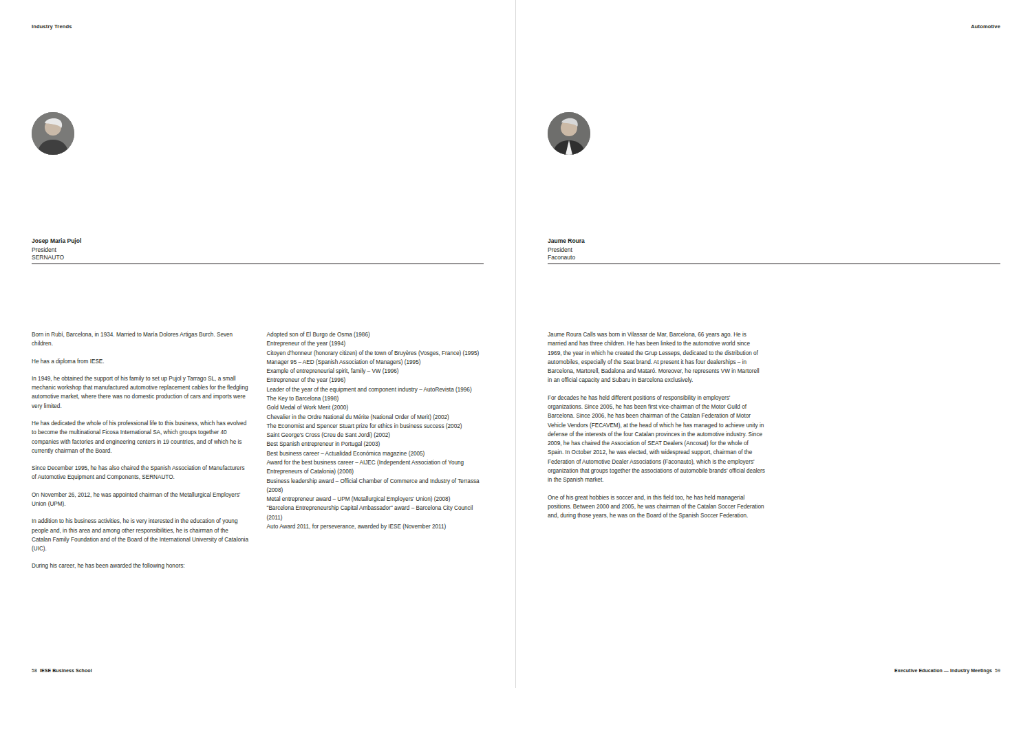Industry Trends
Josep Maria Pujol
President
SERNAUTO
Born in Rubí, Barcelona, in 1934. Married to María Dolores Artigas Burch. Seven children.
He has a diploma from IESE.
In 1949, he obtained the support of his family to set up Pujol y Tarrago SL, a small mechanic workshop that manufactured automotive replacement cables for the fledgling automotive market, where there was no domestic production of cars and imports were very limited.
He has dedicated the whole of his professional life to this business, which has evolved to become the multinational Ficosa International SA, which groups together 40 companies with factories and engineering centers in 19 countries, and of which he is currently chairman of the Board.
Since December 1995, he has also chaired the Spanish Association of Manufacturers of Automotive Equipment and Components, SERNAUTO.
On November 26, 2012, he was appointed chairman of the Metallurgical Employers' Union (UPM).
In addition to his business activities, he is very interested in the education of young people and, in this area and among other responsibilities, he is chairman of the Catalan Family Foundation and of the Board of the International University of Catalonia (UIC).
During his career, he has been awarded the following honors:
Adopted son of El Burgo de Osma (1986)
Entrepreneur of the year (1994)
Citoyen d'honneur (honorary citizen) of the town of Bruyères (Vosges, France) (1995)
Manager 95 – AED (Spanish Association of Managers) (1995)
Example of entrepreneurial spirit, family – VW (1996)
Entrepreneur of the year (1996)
Leader of the year of the equipment and component industry – AutoRevista (1996)
The Key to Barcelona (1998)
Gold Medal of Work Merit (2000)
Chevalier in the Ordre National du Mérite (National Order of Merit) (2002)
The Economist and Spencer Stuart prize for ethics in business success (2002)
Saint George's Cross (Creu de Sant Jordi) (2002)
Best Spanish entrepreneur in Portugal (2003)
Best business career – Actualidad Económica magazine (2005)
Award for the best business career – AIJEC (Independent Association of Young Entrepreneurs of Catalonia) (2008)
Business leadership award – Official Chamber of Commerce and Industry of Terrassa (2008)
Metal entrepreneur award – UPM (Metallurgical Employers' Union) (2008)
"Barcelona Entrepreneurship Capital Ambassador" award – Barcelona City Council (2011)
Auto Award 2011, for perseverance, awarded by IESE (November 2011)
58 IESE Business School
Automotive
Jaume Roura
President
Faconauto
Jaume Roura Calls was born in Vilassar de Mar, Barcelona, 66 years ago. He is married and has three children. He has been linked to the automotive world since 1969, the year in which he created the Grup Lesseps, dedicated to the distribution of automobiles, especially of the Seat brand. At present it has four dealerships – in Barcelona, Martorell, Badalona and Mataró. Moreover, he represents VW in Martorell in an official capacity and Subaru in Barcelona exclusively.
For decades he has held different positions of responsibility in employers' organizations. Since 2005, he has been first vice-chairman of the Motor Guild of Barcelona. Since 2006, he has been chairman of the Catalan Federation of Motor Vehicle Vendors (FECAVEM), at the head of which he has managed to achieve unity in defense of the interests of the four Catalan provinces in the automotive industry. Since 2009, he has chaired the Association of SEAT Dealers (Ancosat) for the whole of Spain. In October 2012, he was elected, with widespread support, chairman of the Federation of Automotive Dealer Associations (Faconauto), which is the employers' organization that groups together the associations of automobile brands' official dealers in the Spanish market.
One of his great hobbies is soccer and, in this field too, he has held managerial positions. Between 2000 and 2005, he was chairman of the Catalan Soccer Federation and, during those years, he was on the Board of the Spanish Soccer Federation.
Executive Education — Industry Meetings 59